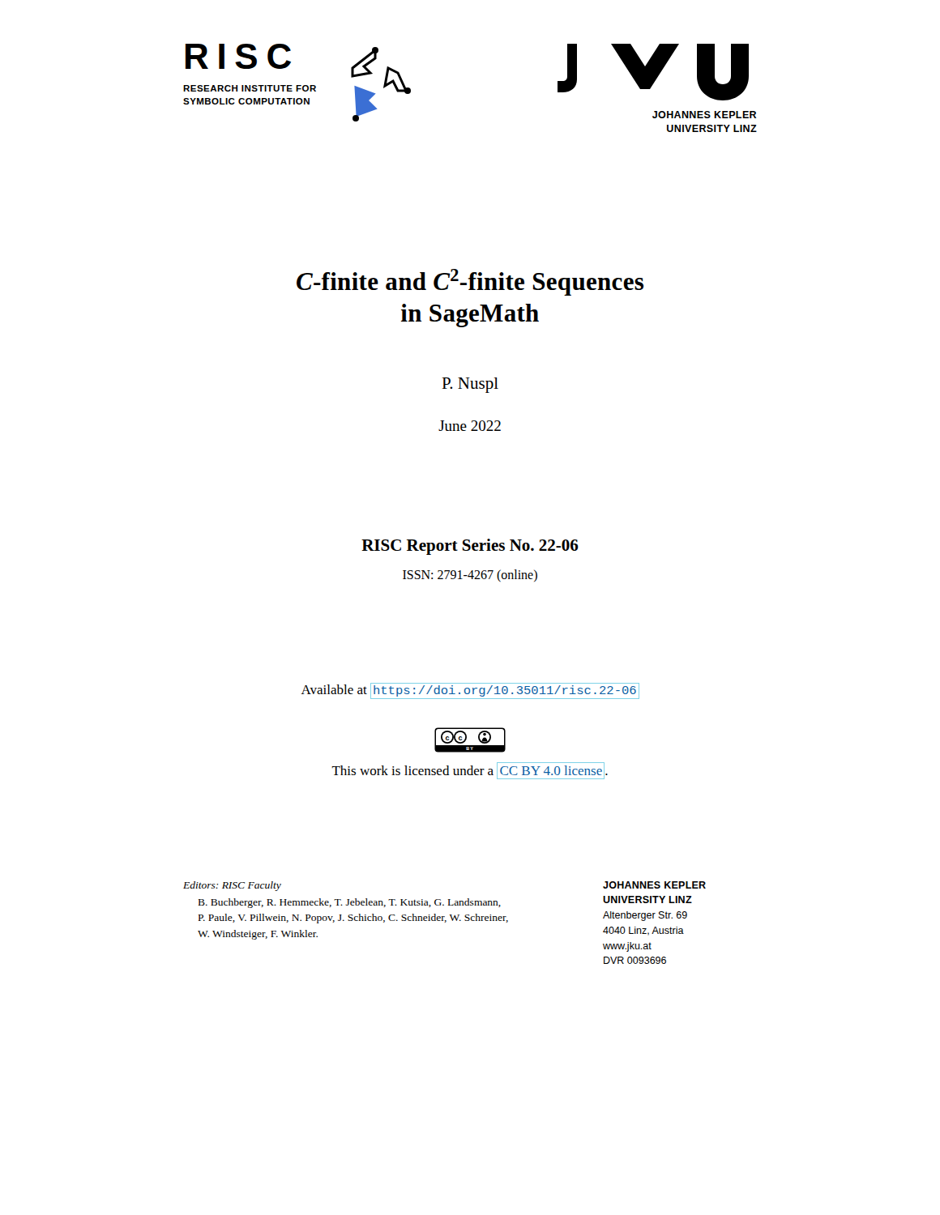RISC
Research Institute for
Symbolic Computation
Johannes Kepler
University Linz
C-finite and C2-finite Sequences
in SageMath
P. Nuspl
June 2022
RISC Report Series No. 22-06
ISSN: 2791-4267 (online)
Available at https://doi.org/10.35011/risc.22-06
c c BY
This work is licensed under a CC BY 4.0 license.
Editors: RISC Faculty
B. Buchberger, R. Hemmecke, T. Jebelean, T. Kutsia, G. Landsmann,
P. Paule, V. Pillwein, N. Popov, J. Schicho, C. Schneider, W. Schreiner,
W. Windsteiger, F. Winkler.
Johannes Kepler
University Linz
Altenberger Str. 69
4040 Linz, Austria
www.jku.at
DVR 0093696